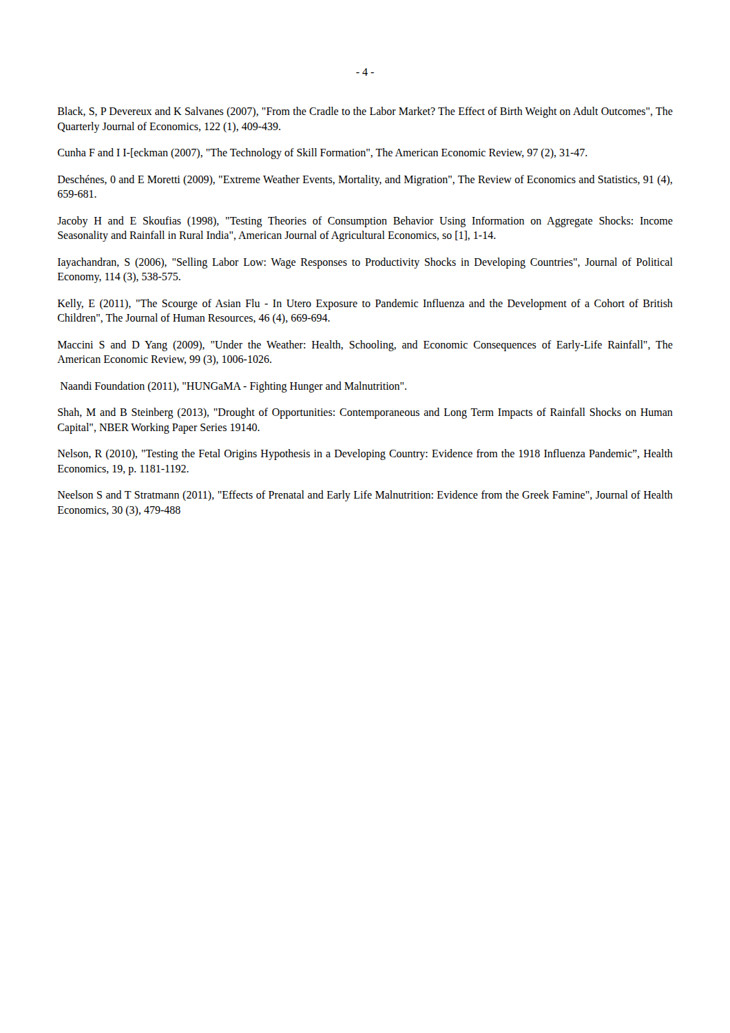- 4 -
Black, S, P Devereux and K Salvanes (2007), "From the Cradle to the Labor Market? The Effect of Birth Weight on Adult Outcomes", The Quarterly Journal of Economics, 122 (1), 409-439.
Cunha F and I I-[eckman (2007), "The Technology of Skill Formation", The American Economic Review, 97 (2), 31-47.
Deschénes, 0 and E Moretti (2009), "Extreme Weather Events, Mortality, and Migration", The Review of Economics and Statistics, 91 (4), 659-681.
Jacoby H and E Skoufias (1998), "Testing Theories of Consumption Behavior Using Information on Aggregate Shocks: Income Seasonality and Rainfall in Rural India", American Journal of Agricultural Economics, so [1], 1-14.
Iayachandran, S (2006), "Selling Labor Low: Wage Responses to Productivity Shocks in Developing Countries", Journal of Political Economy, 114 (3), 538-575.
Kelly, E (2011), "The Scourge of Asian Flu - In Utero Exposure to Pandemic Influenza and the Development of a Cohort of British Children", The Journal of Human Resources, 46 (4), 669-694.
Maccini S and D Yang (2009), "Under the Weather: Health, Schooling, and Economic Consequences of Early-Life Rainfall", The American Economic Review, 99 (3), 1006-1026.
Naandi Foundation (2011), "HUNGaMA - Fighting Hunger and Malnutrition".
Shah, M and B Steinberg (2013), "Drought of Opportunities: Contemporaneous and Long Term Impacts of Rainfall Shocks on Human Capital", NBER Working Paper Series 19140.
Nelson, R (2010), "Testing the Fetal Origins Hypothesis in a Developing Country: Evidence from the 1918 Influenza Pandemic”, Health Economics, 19, p. 1181-1192.
Neelson S and T Stratmann (2011), "Effects of Prenatal and Early Life Malnutrition: Evidence from the Greek Famine", Journal of Health Economics, 30 (3), 479-488